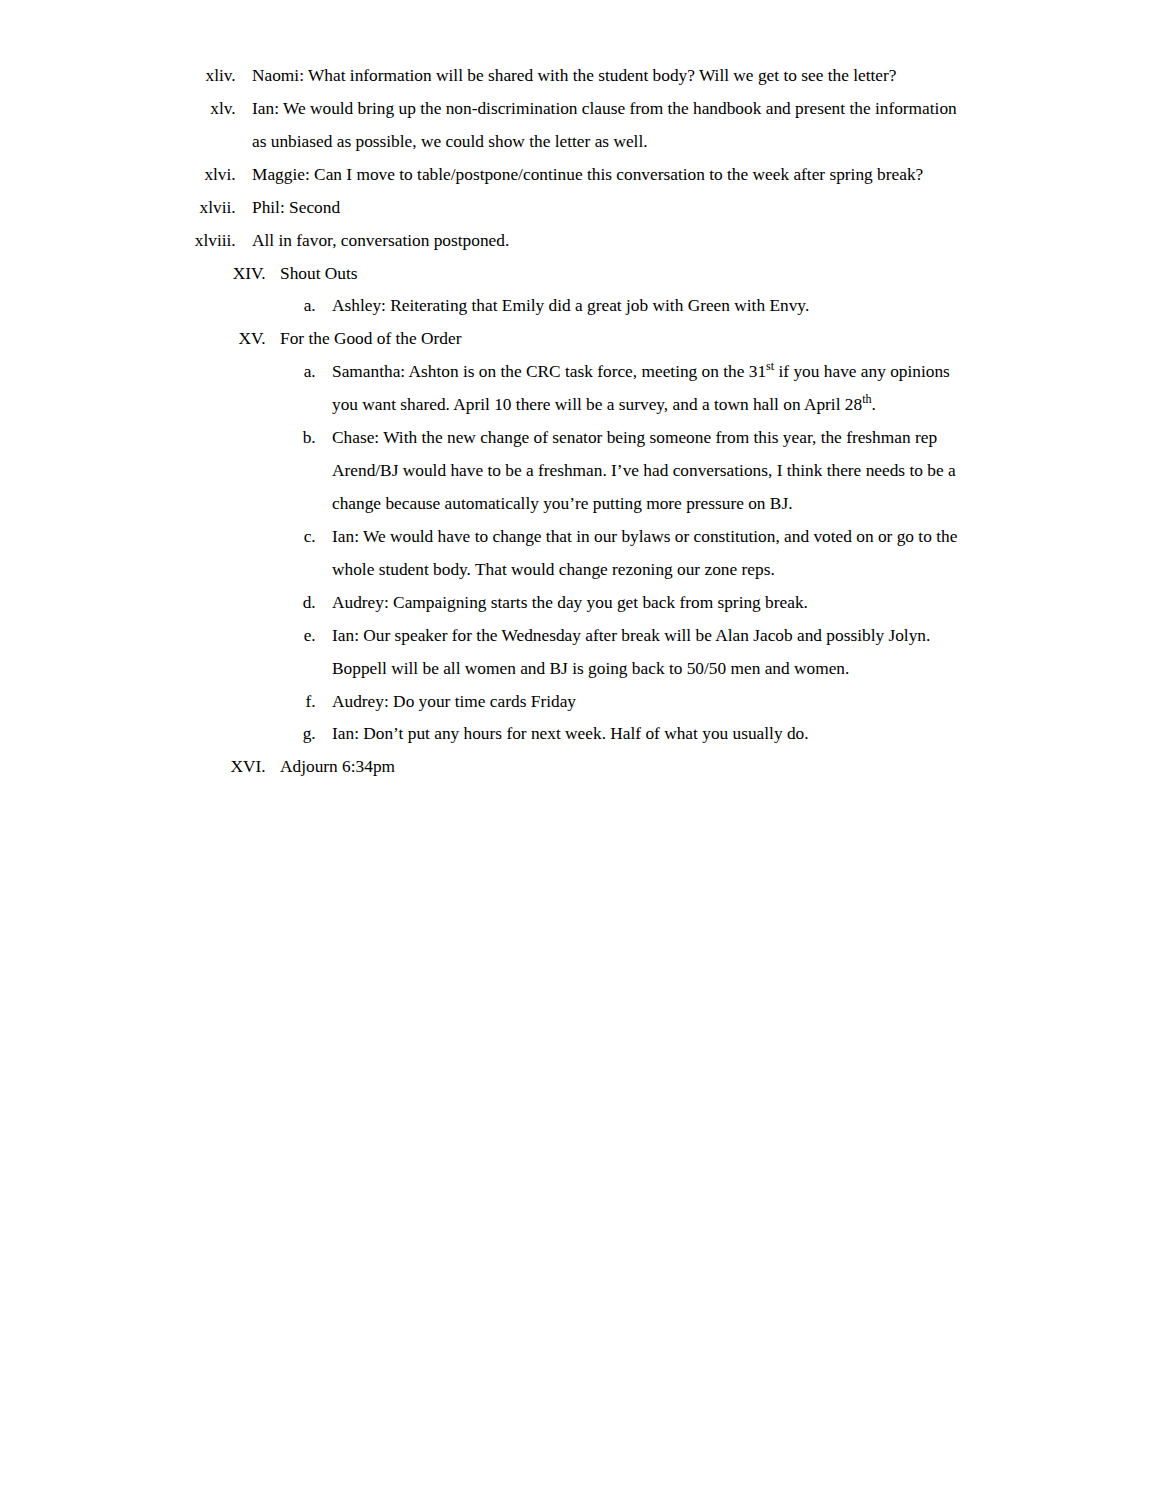Naomi: What information will be shared with the student body? Will we get to see the letter?
Ian: We would bring up the non-discrimination clause from the handbook and present the information as unbiased as possible, we could show the letter as well.
Maggie: Can I move to table/postpone/continue this conversation to the week after spring break?
Phil: Second
All in favor, conversation postponed.
Shout Outs
Ashley: Reiterating that Emily did a great job with Green with Envy.
For the Good of the Order
Samantha: Ashton is on the CRC task force, meeting on the 31st if you have any opinions you want shared. April 10 there will be a survey, and a town hall on April 28th.
Chase: With the new change of senator being someone from this year, the freshman rep Arend/BJ would have to be a freshman. I’ve had conversations, I think there needs to be a change because automatically you’re putting more pressure on BJ.
Ian: We would have to change that in our bylaws or constitution, and voted on or go to the whole student body. That would change rezoning our zone reps.
Audrey: Campaigning starts the day you get back from spring break.
Ian: Our speaker for the Wednesday after break will be Alan Jacob and possibly Jolyn. Boppell will be all women and BJ is going back to 50/50 men and women.
Audrey: Do your time cards Friday
Ian: Don’t put any hours for next week. Half of what you usually do.
Adjourn 6:34pm